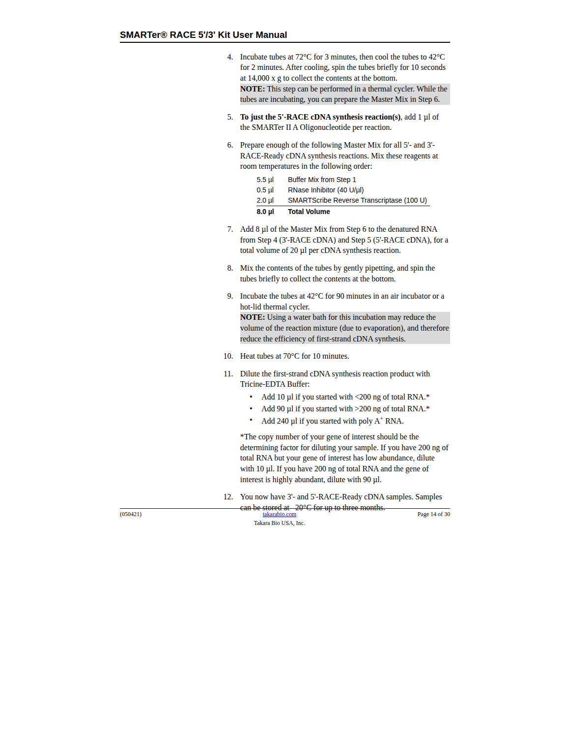SMARTer® RACE 5'/3' Kit User Manual
Incubate tubes at 72°C for 3 minutes, then cool the tubes to 42°C for 2 minutes. After cooling, spin the tubes briefly for 10 seconds at 14,000 x g to collect the contents at the bottom.
NOTE: This step can be performed in a thermal cycler. While the tubes are incubating, you can prepare the Master Mix in Step 6.
To just the 5'-RACE cDNA synthesis reaction(s), add 1 µl of the SMARTer II A Oligonucleotide per reaction.
Prepare enough of the following Master Mix for all 5'- and 3'-RACE-Ready cDNA synthesis reactions. Mix these reagents at room temperatures in the following order:
| 5.5 µl | Buffer Mix from Step 1 |
| 0.5 µl | RNase Inhibitor (40 U/µl) |
| 2.0 µl | SMARTScribe Reverse Transcriptase (100 U) |
| 8.0 µl | Total Volume |
Add 8 µl of the Master Mix from Step 6 to the denatured RNA from Step 4 (3'-RACE cDNA) and Step 5 (5'-RACE cDNA), for a total volume of 20 µl per cDNA synthesis reaction.
Mix the contents of the tubes by gently pipetting, and spin the tubes briefly to collect the contents at the bottom.
Incubate the tubes at 42°C for 90 minutes in an air incubator or a hot-lid thermal cycler.
NOTE: Using a water bath for this incubation may reduce the volume of the reaction mixture (due to evaporation), and therefore reduce the efficiency of first-strand cDNA synthesis.
Heat tubes at 70°C for 10 minutes.
Dilute the first-strand cDNA synthesis reaction product with Tricine-EDTA Buffer:
Add 10 µl if you started with <200 ng of total RNA.*
Add 90 µl if you started with >200 ng of total RNA.*
Add 240 µl if you started with poly A+ RNA.
*The copy number of your gene of interest should be the determining factor for diluting your sample. If you have 200 ng of total RNA but your gene of interest has low abundance, dilute with 10 µl. If you have 200 ng of total RNA and the gene of interest is highly abundant, dilute with 90 µl.
You now have 3'- and 5'-RACE-Ready cDNA samples. Samples can be stored at –20°C for up to three months.
(050421)
takarabio.com
Takara Bio USA, Inc.
Page 14 of 30